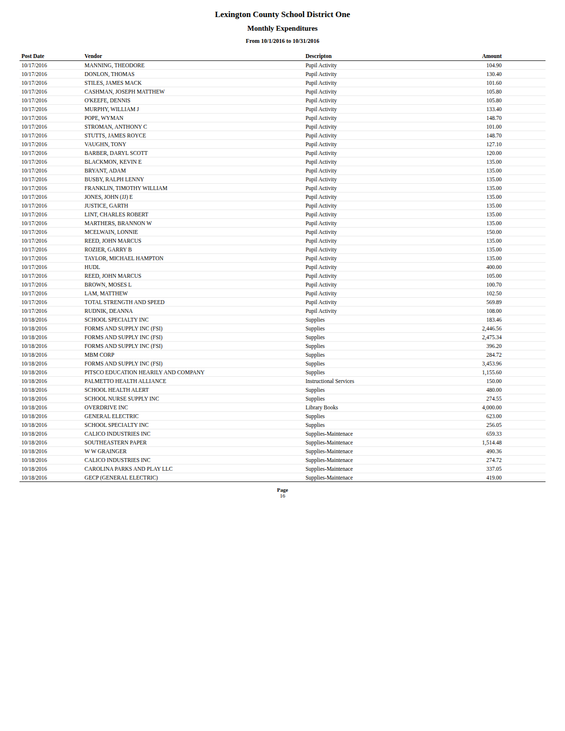Lexington County School District One
Monthly Expenditures
From 10/1/2016 to 10/31/2016
| Post Date | Vendor | Descripton | Amount |
| --- | --- | --- | --- |
| 10/17/2016 | MANNING, THEODORE | Pupil Activity | 104.90 |
| 10/17/2016 | DONLON, THOMAS | Pupil Activity | 130.40 |
| 10/17/2016 | STILES, JAMES MACK | Pupil Activity | 101.60 |
| 10/17/2016 | CASHMAN, JOSEPH MATTHEW | Pupil Activity | 105.80 |
| 10/17/2016 | O'KEEFE, DENNIS | Pupil Activity | 105.80 |
| 10/17/2016 | MURPHY, WILLIAM J | Pupil Activity | 133.40 |
| 10/17/2016 | POPE, WYMAN | Pupil Activity | 148.70 |
| 10/17/2016 | STROMAN, ANTHONY C | Pupil Activity | 101.00 |
| 10/17/2016 | STUTTS, JAMES ROYCE | Pupil Activity | 148.70 |
| 10/17/2016 | VAUGHN, TONY | Pupil Activity | 127.10 |
| 10/17/2016 | BARBER, DARYL SCOTT | Pupil Activity | 120.00 |
| 10/17/2016 | BLACKMON, KEVIN E | Pupil Activity | 135.00 |
| 10/17/2016 | BRYANT, ADAM | Pupil Activity | 135.00 |
| 10/17/2016 | BUSBY, RALPH LENNY | Pupil Activity | 135.00 |
| 10/17/2016 | FRANKLIN, TIMOTHY WILLIAM | Pupil Activity | 135.00 |
| 10/17/2016 | JONES, JOHN (JJ) E | Pupil Activity | 135.00 |
| 10/17/2016 | JUSTICE, GARTH | Pupil Activity | 135.00 |
| 10/17/2016 | LINT, CHARLES ROBERT | Pupil Activity | 135.00 |
| 10/17/2016 | MARTHERS, BRANNON W | Pupil Activity | 135.00 |
| 10/17/2016 | MCELWAIN, LONNIE | Pupil Activity | 150.00 |
| 10/17/2016 | REED, JOHN MARCUS | Pupil Activity | 135.00 |
| 10/17/2016 | ROZIER, GARRY B | Pupil Activity | 135.00 |
| 10/17/2016 | TAYLOR, MICHAEL HAMPTON | Pupil Activity | 135.00 |
| 10/17/2016 | HUDL | Pupil Activity | 400.00 |
| 10/17/2016 | REED, JOHN MARCUS | Pupil Activity | 105.00 |
| 10/17/2016 | BROWN, MOSES L | Pupil Activity | 100.70 |
| 10/17/2016 | LAM, MATTHEW | Pupil Activity | 102.50 |
| 10/17/2016 | TOTAL STRENGTH AND SPEED | Pupil Activity | 569.89 |
| 10/17/2016 | RUDNIK, DEANNA | Pupil Activity | 108.00 |
| 10/18/2016 | SCHOOL SPECIALTY INC | Supplies | 183.46 |
| 10/18/2016 | FORMS AND SUPPLY INC (FSI) | Supplies | 2,446.56 |
| 10/18/2016 | FORMS AND SUPPLY INC (FSI) | Supplies | 2,475.34 |
| 10/18/2016 | FORMS AND SUPPLY INC (FSI) | Supplies | 396.20 |
| 10/18/2016 | MBM CORP | Supplies | 284.72 |
| 10/18/2016 | FORMS AND SUPPLY INC (FSI) | Supplies | 3,453.96 |
| 10/18/2016 | PITSCO EDUCATION HEARILY AND COMPANY | Supplies | 1,155.60 |
| 10/18/2016 | PALMETTO HEALTH ALLIANCE | Instructional Services | 150.00 |
| 10/18/2016 | SCHOOL HEALTH ALERT | Supplies | 480.00 |
| 10/18/2016 | SCHOOL NURSE SUPPLY INC | Supplies | 274.55 |
| 10/18/2016 | OVERDRIVE INC | Library Books | 4,000.00 |
| 10/18/2016 | GENERAL ELECTRIC | Supplies | 623.00 |
| 10/18/2016 | SCHOOL SPECIALTY INC | Supplies | 256.05 |
| 10/18/2016 | CALICO INDUSTRIES INC | Supplies-Maintenace | 659.33 |
| 10/18/2016 | SOUTHEASTERN PAPER | Supplies-Maintenace | 1,514.48 |
| 10/18/2016 | W W GRAINGER | Supplies-Maintenace | 490.36 |
| 10/18/2016 | CALICO INDUSTRIES INC | Supplies-Maintenace | 274.72 |
| 10/18/2016 | CAROLINA PARKS AND PLAY LLC | Supplies-Maintenace | 337.05 |
| 10/18/2016 | GECP (GENERAL ELECTRIC) | Supplies-Maintenace | 419.00 |
Page
16